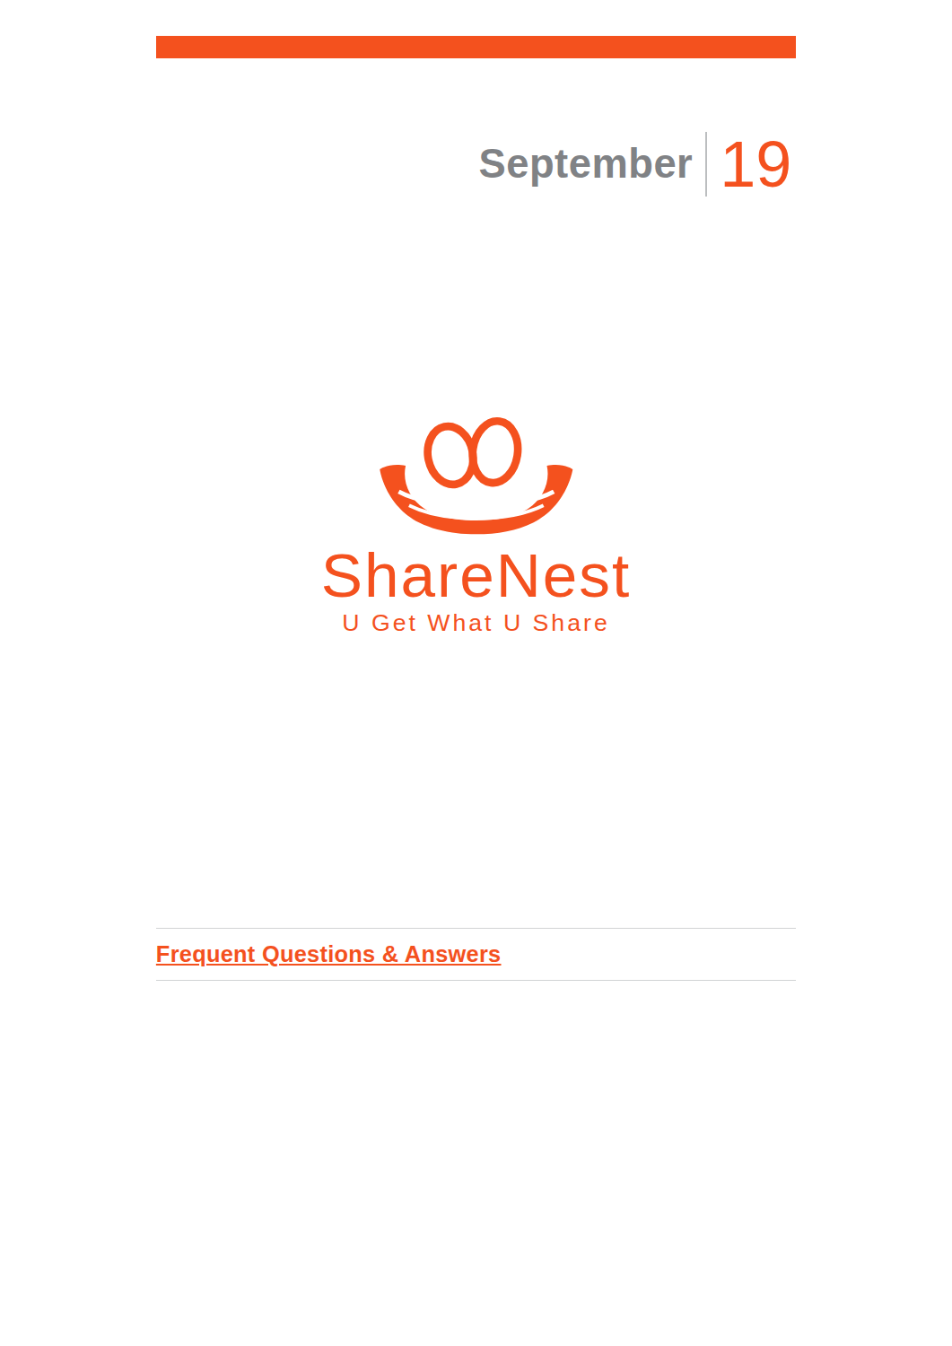September 19
ShareNest
U Get What U Share
Frequent Questions & Answers